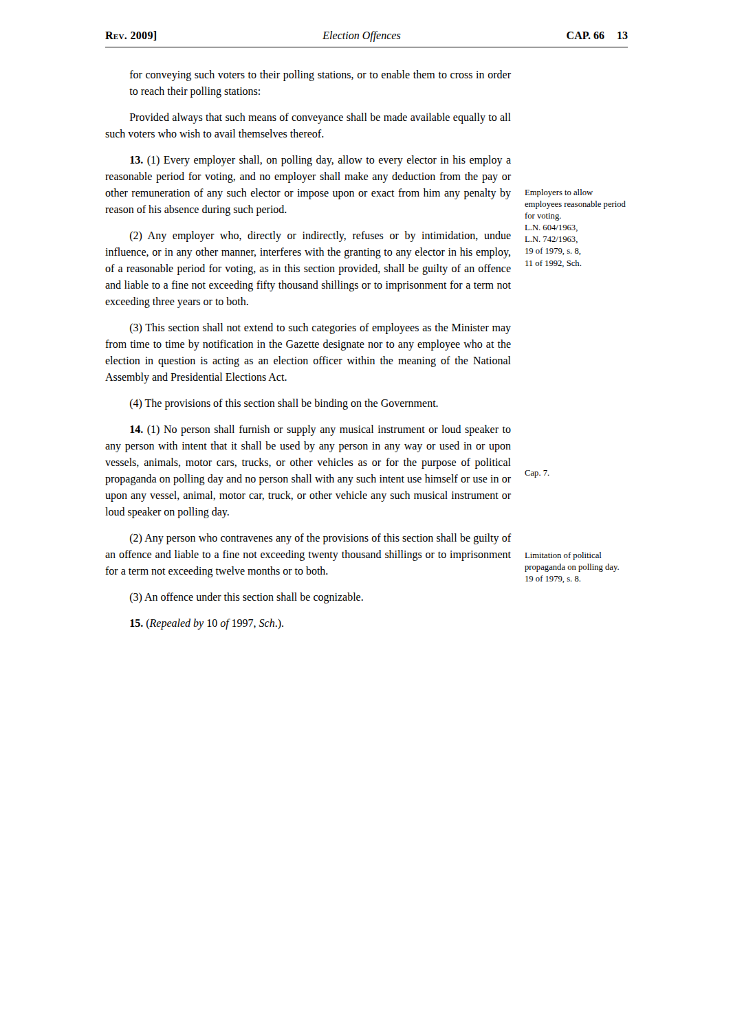Rev. 2009] Election Offences CAP. 66 13
for conveying such voters to their polling stations, or to enable them to cross in order to reach their polling stations:
Provided always that such means of conveyance shall be made available equally to all such voters who wish to avail themselves thereof.
13. (1) Every employer shall, on polling day, allow to every elector in his employ a reasonable period for voting, and no employer shall make any deduction from the pay or other remuneration of any such elector or impose upon or exact from him any penalty by reason of his absence during such period.
(2) Any employer who, directly or indirectly, refuses or by intimidation, undue influence, or in any other manner, interferes with the granting to any elector in his employ, of a reasonable period for voting, as in this section provided, shall be guilty of an offence and liable to a fine not exceeding fifty thousand shillings or to imprisonment for a term not exceeding three years or to both.
(3) This section shall not extend to such categories of employees as the Minister may from time to time by notification in the Gazette designate nor to any employee who at the election in question is acting as an election officer within the meaning of the National Assembly and Presidential Elections Act.
(4) The provisions of this section shall be binding on the Government.
14. (1) No person shall furnish or supply any musical instrument or loud speaker to any person with intent that it shall be used by any person in any way or used in or upon vessels, animals, motor cars, trucks, or other vehicles as or for the purpose of political propaganda on polling day and no person shall with any such intent use himself or use in or upon any vessel, animal, motor car, truck, or other vehicle any such musical instrument or loud speaker on polling day.
(2) Any person who contravenes any of the provisions of this section shall be guilty of an offence and liable to a fine not exceeding twenty thousand shillings or to imprisonment for a term not exceeding twelve months or to both.
(3) An offence under this section shall be cognizable.
15. (Repealed by 10 of 1997, Sch.).
Employers to allow employees reasonable period for voting.
L.N. 604/1963,
L.N. 742/1963,
19 of 1979, s. 8,
11 of 1992, Sch.
Cap. 7.
Limitation of political propaganda on polling day.
19 of 1979, s. 8.